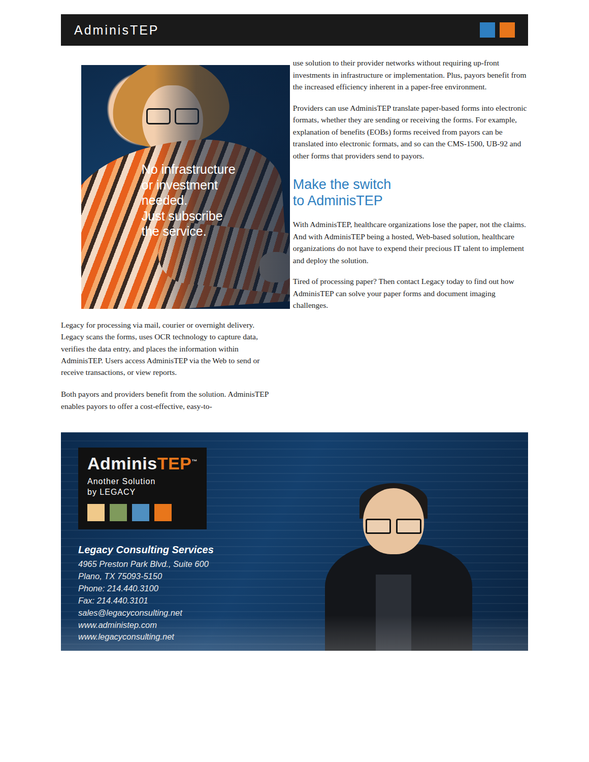AdminisTEP
No infrastructure
or investment
needed.
Just subscribe
the service.
Legacy for processing via mail, courier or overnight delivery. Legacy scans the forms, uses OCR technology to capture data, verifies the data entry, and places the information within AdminisTEP. Users access AdminisTEP via the Web to send or receive transactions, or view reports.
Both payors and providers benefit from the solution. AdminisTEP enables payors to offer a cost-effective, easy-to-
use solution to their provider networks without requiring up-front investments in infrastructure or implementation. Plus, payors benefit from the increased efficiency inherent in a paper-free environment.
Providers can use AdminisTEP translate paper-based forms into electronic formats, whether they are sending or receiving the forms. For example, explanation of benefits (EOBs) forms received from payors can be translated into electronic formats, and so can the CMS-1500, UB-92 and other forms that providers send to payors.
Make the switch
to AdminisTEP
With AdminisTEP, healthcare organizations lose the paper, not the claims. And with AdminisTEP being a hosted, Web-based solution, healthcare organizations do not have to expend their precious IT talent to implement and deploy the solution.
Tired of processing paper? Then contact Legacy today to find out how AdminisTEP can solve your paper forms and document imaging challenges.
Adminis TEP™
Another Solution
by LEGACY
Legacy Consulting Services
4965 Preston Park Blvd., Suite 600
Plano, TX 75093-5150
Phone: 214.440.3100
Fax: 214.440.3101
sales@legacyconsulting.net
www.administep.com
www.legacyconsulting.net
© Legacy Consulting Services LLC 2007. All rights reserved. AdminisTEP is a registered trademark of Legacy Consulting Services LLC. 05/07